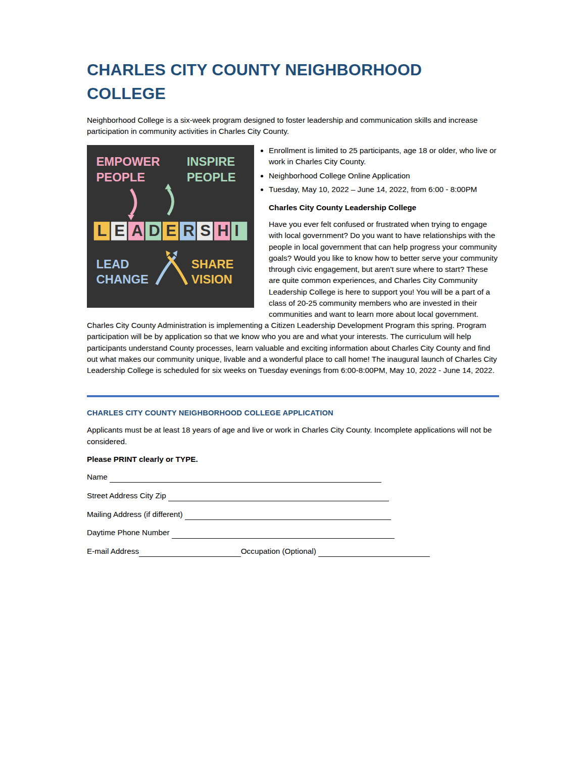CHARLES CITY COUNTY NEIGHBORHOOD COLLEGE
Neighborhood College is a six-week program designed to foster leadership and communication skills and increase participation in community activities in Charles City County.
Enrollment is limited to 25 participants, age 18 or older, who live or work in Charles City County.
Neighborhood College Online Application
Tuesday, May 10, 2022 – June 14, 2022, from 6:00 - 8:00PM
Charles City County Leadership College
Have you ever felt confused or frustrated when trying to engage with local government? Do you want to have relationships with the people in local government that can help progress your community goals? Would you like to know how to better serve your community through civic engagement, but aren't sure where to start? These are quite common experiences, and Charles City Community Leadership College is here to support you! You will be a part of a class of 20-25 community members who are invested in their communities and want to learn more about local government. Charles City County Administration is implementing a Citizen Leadership Development Program this spring. Program participation will be by application so that we know who you are and what your interests. The curriculum will help participants understand County processes, learn valuable and exciting information about Charles City County and find out what makes our community unique, livable and a wonderful place to call home! The inaugural launch of Charles City Leadership College is scheduled for six weeks on Tuesday evenings from 6:00-8:00PM, May 10, 2022 - June 14, 2022.
CHARLES CITY COUNTY NEIGHBORHOOD COLLEGE APPLICATION
Applicants must be at least 18 years of age and live or work in Charles City County. Incomplete applications will not be considered.
Please PRINT clearly or TYPE.
Name
Street Address City Zip
Mailing Address (if different)
Daytime Phone Number
E-mail Address Occupation (Optional)